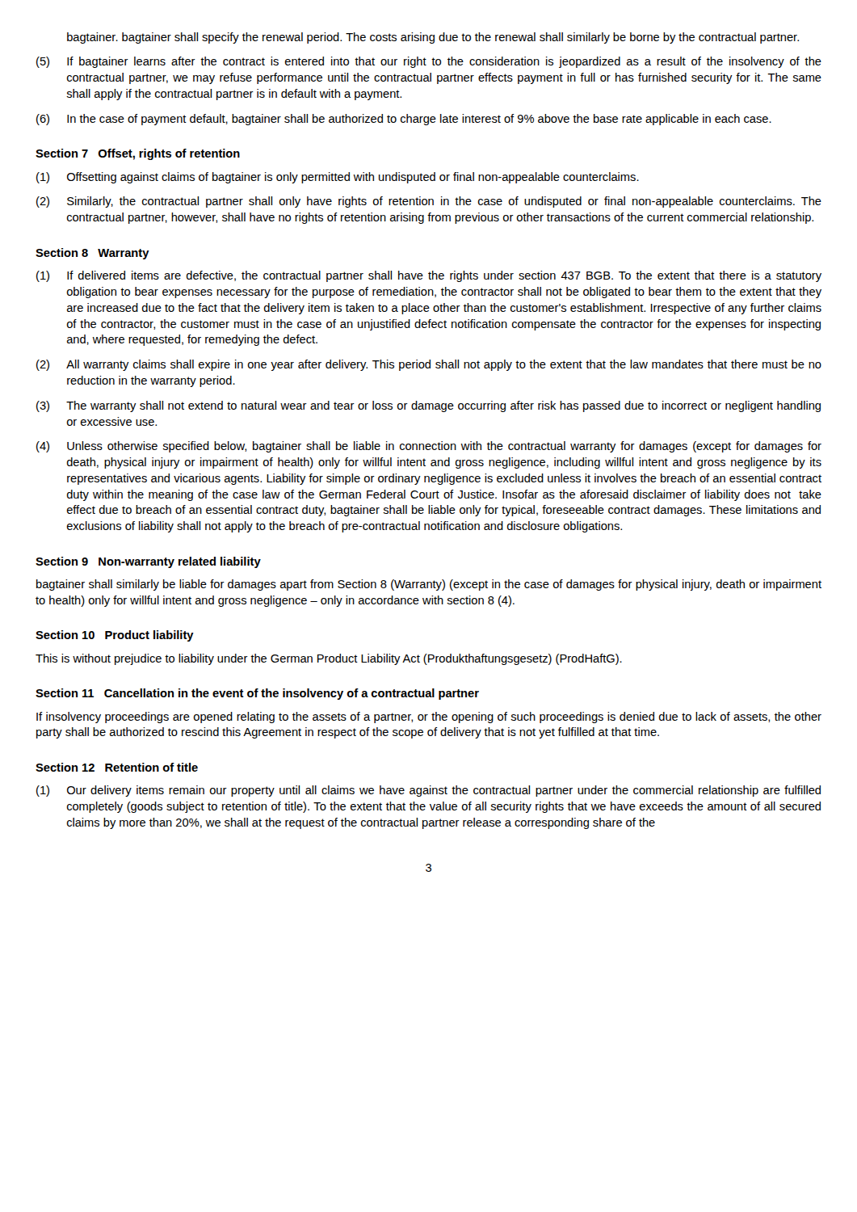bagtainer. bagtainer shall specify the renewal period. The costs arising due to the renewal shall similarly be borne by the contractual partner.
If bagtainer learns after the contract is entered into that our right to the consideration is jeopardized as a result of the insolvency of the contractual partner, we may refuse performance until the contractual partner effects payment in full or has furnished security for it. The same shall apply if the contractual partner is in default with a payment.
In the case of payment default, bagtainer shall be authorized to charge late interest of 9% above the base rate applicable in each case.
Section 7 Offset, rights of retention
Offsetting against claims of bagtainer is only permitted with undisputed or final non-appealable counterclaims.
Similarly, the contractual partner shall only have rights of retention in the case of undisputed or final non-appealable counterclaims. The contractual partner, however, shall have no rights of retention arising from previous or other transactions of the current commercial relationship.
Section 8 Warranty
If delivered items are defective, the contractual partner shall have the rights under section 437 BGB. To the extent that there is a statutory obligation to bear expenses necessary for the purpose of remediation, the contractor shall not be obligated to bear them to the extent that they are increased due to the fact that the delivery item is taken to a place other than the customer's establishment. Irrespective of any further claims of the contractor, the customer must in the case of an unjustified defect notification compensate the contractor for the expenses for inspecting and, where requested, for remedying the defect.
All warranty claims shall expire in one year after delivery. This period shall not apply to the extent that the law mandates that there must be no reduction in the warranty period.
The warranty shall not extend to natural wear and tear or loss or damage occurring after risk has passed due to incorrect or negligent handling or excessive use.
Unless otherwise specified below, bagtainer shall be liable in connection with the contractual warranty for damages (except for damages for death, physical injury or impairment of health) only for willful intent and gross negligence, including willful intent and gross negligence by its representatives and vicarious agents. Liability for simple or ordinary negligence is excluded unless it involves the breach of an essential contract duty within the meaning of the case law of the German Federal Court of Justice. Insofar as the aforesaid disclaimer of liability does not take effect due to breach of an essential contract duty, bagtainer shall be liable only for typical, foreseeable contract damages. These limitations and exclusions of liability shall not apply to the breach of pre-contractual notification and disclosure obligations.
Section 9 Non-warranty related liability
bagtainer shall similarly be liable for damages apart from Section 8 (Warranty) (except in the case of damages for physical injury, death or impairment to health) only for willful intent and gross negligence – only in accordance with section 8 (4).
Section 10 Product liability
This is without prejudice to liability under the German Product Liability Act (Produkthaftungsgesetz) (ProdHaftG).
Section 11 Cancellation in the event of the insolvency of a contractual partner
If insolvency proceedings are opened relating to the assets of a partner, or the opening of such proceedings is denied due to lack of assets, the other party shall be authorized to rescind this Agreement in respect of the scope of delivery that is not yet fulfilled at that time.
Section 12 Retention of title
Our delivery items remain our property until all claims we have against the contractual partner under the commercial relationship are fulfilled completely (goods subject to retention of title). To the extent that the value of all security rights that we have exceeds the amount of all secured claims by more than 20%, we shall at the request of the contractual partner release a corresponding share of the
3